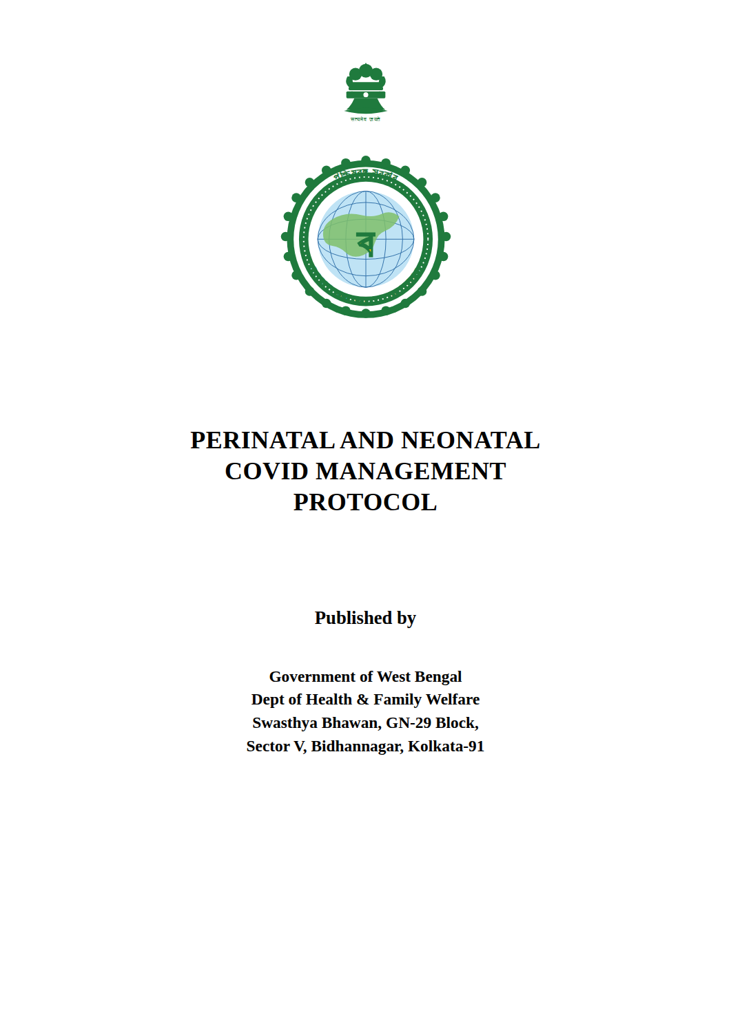सत्यमेव जयते
ব পশ্চিমবঙ্গ সরকার GOVT. OF WEST BENGAL
PERINATAL AND NEONATAL COVID MANAGEMENT PROTOCOL
Published by
Government of West Bengal Dept of Health & Family Welfare Swasthya Bhawan, GN-29 Block, Sector V, Bidhannagar, Kolkata-91